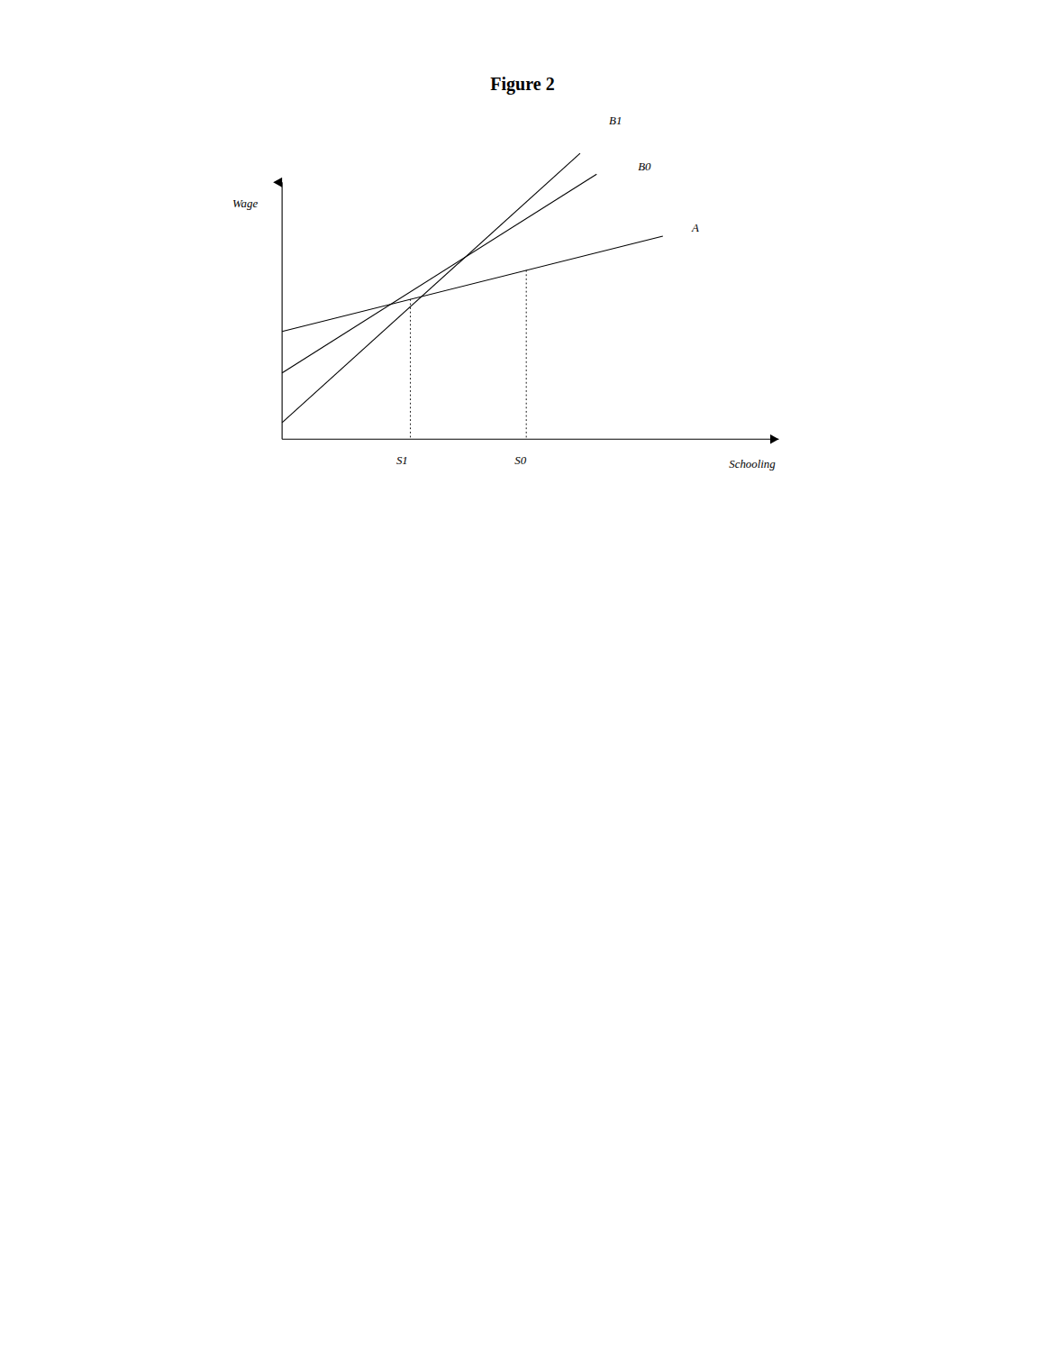Figure 2
Wage Schooling S1 S0 B1 B0 A